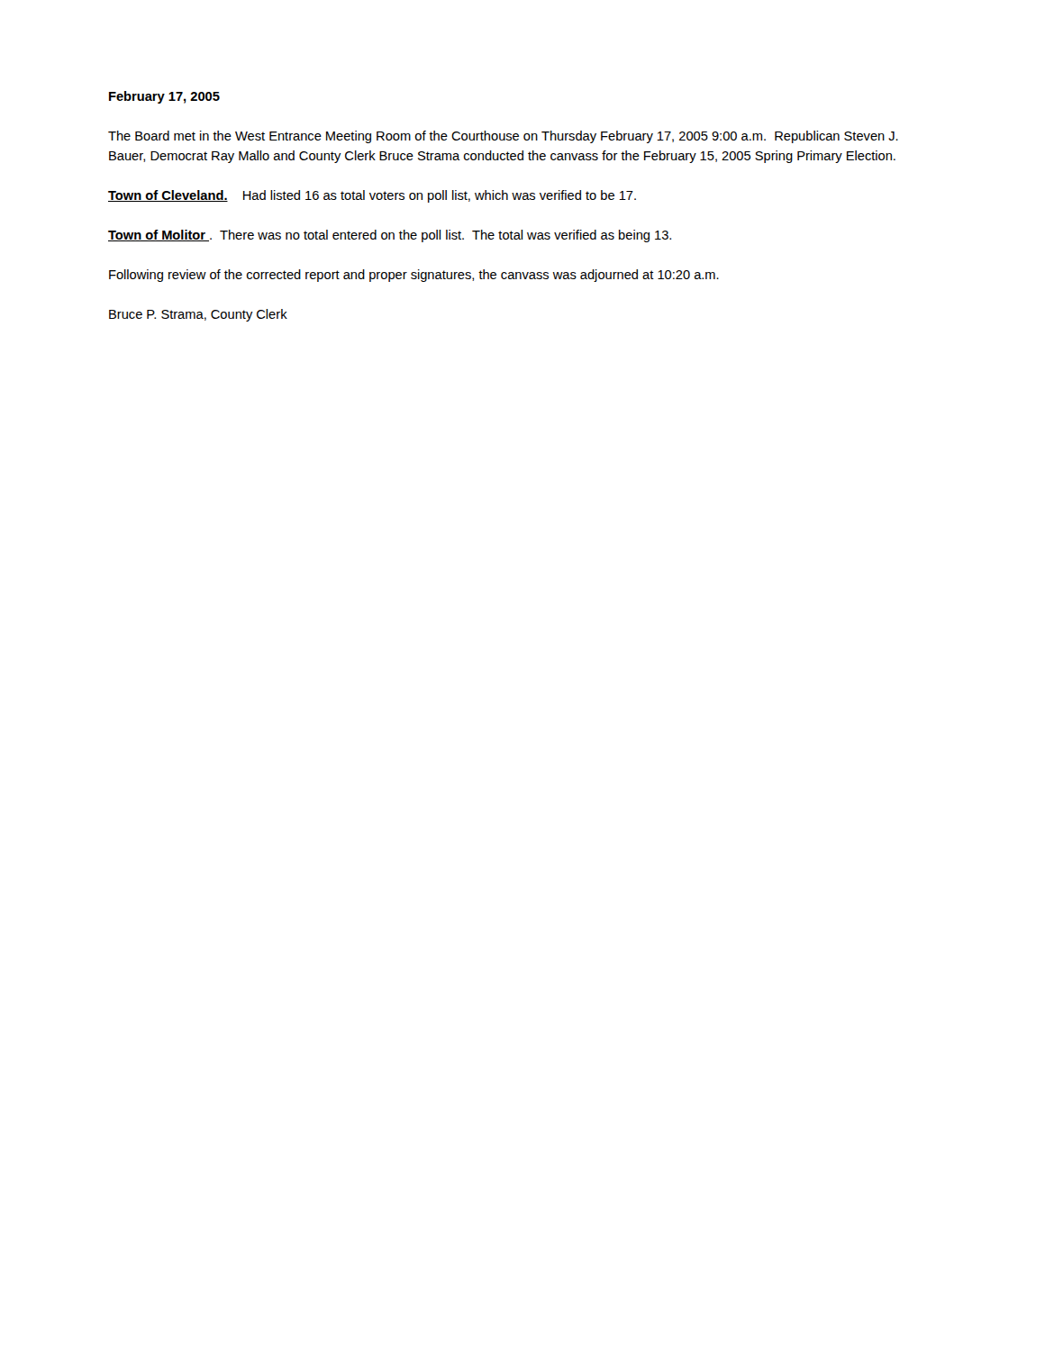February 17, 2005
The Board met in the West Entrance Meeting Room of the Courthouse on Thursday February 17, 2005 9:00 a.m. Republican Steven J. Bauer, Democrat Ray Mallo and County Clerk Bruce Strama conducted the canvass for the February 15, 2005 Spring Primary Election.
Town of Cleveland. Had listed 16 as total voters on poll list, which was verified to be 17.
Town of Molitor . There was no total entered on the poll list. The total was verified as being 13.
Following review of the corrected report and proper signatures, the canvass was adjourned at 10:20 a.m.
Bruce P. Strama, County Clerk